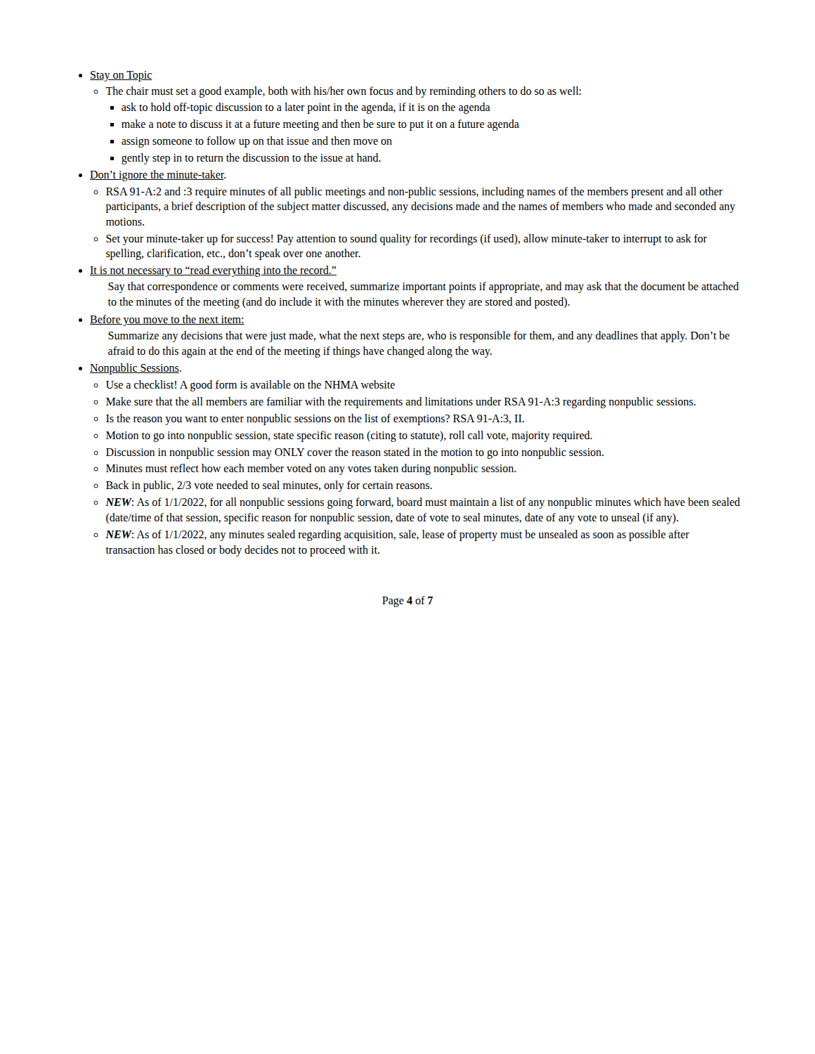Stay on Topic
The chair must set a good example, both with his/her own focus and by reminding others to do so as well:
ask to hold off-topic discussion to a later point in the agenda, if it is on the agenda
make a note to discuss it at a future meeting and then be sure to put it on a future agenda
assign someone to follow up on that issue and then move on
gently step in to return the discussion to the issue at hand.
Don’t ignore the minute-taker.
RSA 91-A:2 and :3 require minutes of all public meetings and non-public sessions, including names of the members present and all other participants, a brief description of the subject matter discussed, any decisions made and the names of members who made and seconded any motions.
Set your minute-taker up for success! Pay attention to sound quality for recordings (if used), allow minute-taker to interrupt to ask for spelling, clarification, etc., don’t speak over one another.
It is not necessary to “read everything into the record.”
Say that correspondence or comments were received, summarize important points if appropriate, and may ask that the document be attached to the minutes of the meeting (and do include it with the minutes wherever they are stored and posted).
Before you move to the next item:
Summarize any decisions that were just made, what the next steps are, who is responsible for them, and any deadlines that apply. Don’t be afraid to do this again at the end of the meeting if things have changed along the way.
Nonpublic Sessions.
Use a checklist! A good form is available on the NHMA website
Make sure that the all members are familiar with the requirements and limitations under RSA 91-A:3 regarding nonpublic sessions.
Is the reason you want to enter nonpublic sessions on the list of exemptions? RSA 91-A:3, II.
Motion to go into nonpublic session, state specific reason (citing to statute), roll call vote, majority required.
Discussion in nonpublic session may ONLY cover the reason stated in the motion to go into nonpublic session.
Minutes must reflect how each member voted on any votes taken during nonpublic session.
Back in public, 2/3 vote needed to seal minutes, only for certain reasons.
NEW: As of 1/1/2022, for all nonpublic sessions going forward, board must maintain a list of any nonpublic minutes which have been sealed (date/time of that session, specific reason for nonpublic session, date of vote to seal minutes, date of any vote to unseal (if any).
NEW: As of 1/1/2022, any minutes sealed regarding acquisition, sale, lease of property must be unsealed as soon as possible after transaction has closed or body decides not to proceed with it.
Page 4 of 7